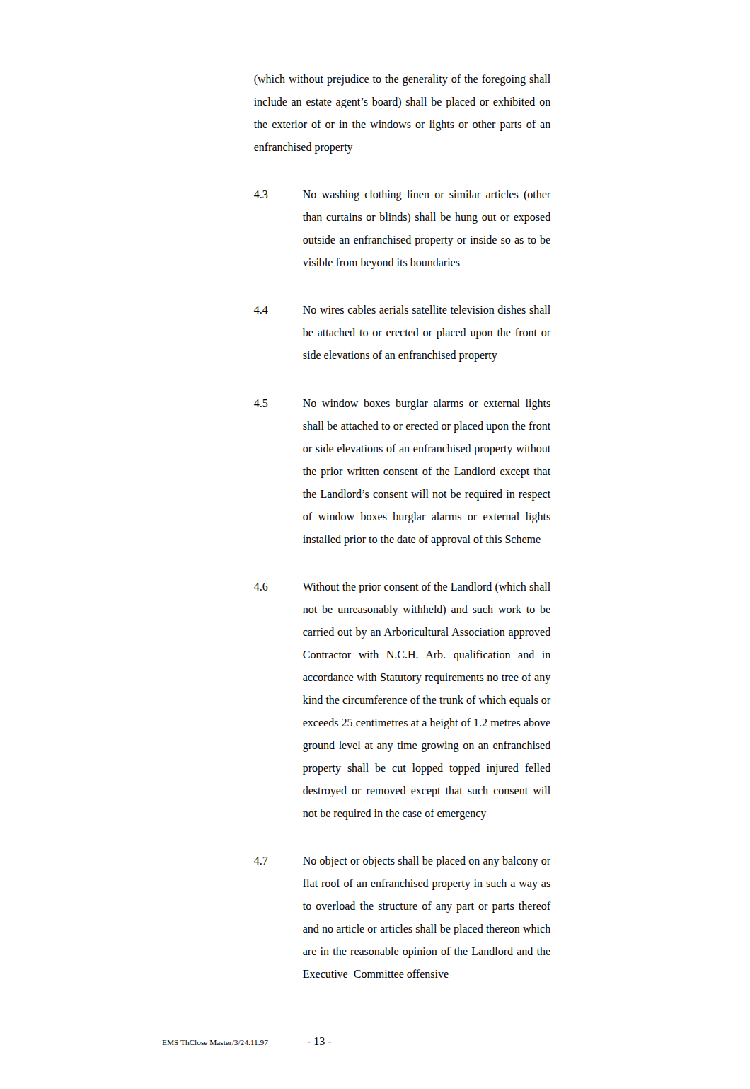(which without prejudice to the generality of the foregoing shall include an estate agent’s board) shall be placed or exhibited on the exterior of or in the windows or lights or other parts of an enfranchised property
4.3 No washing clothing linen or similar articles (other than curtains or blinds) shall be hung out or exposed outside an enfranchised property or inside so as to be visible from beyond its boundaries
4.4 No wires cables aerials satellite television dishes shall be attached to or erected or placed upon the front or side elevations of an enfranchised property
4.5 No window boxes burglar alarms or external lights shall be attached to or erected or placed upon the front or side elevations of an enfranchised property without the prior written consent of the Landlord except that the Landlord’s consent will not be required in respect of window boxes burglar alarms or external lights installed prior to the date of approval of this Scheme
4.6 Without the prior consent of the Landlord (which shall not be unreasonably withheld) and such work to be carried out by an Arboricultural Association approved Contractor with N.C.H. Arb. qualification and in accordance with Statutory requirements no tree of any kind the circumference of the trunk of which equals or exceeds 25 centimetres at a height of 1.2 metres above ground level at any time growing on an enfranchised property shall be cut lopped topped injured felled destroyed or removed except that such consent will not be required in the case of emergency
4.7 No object or objects shall be placed on any balcony or flat roof of an enfranchised property in such a way as to overload the structure of any part or parts thereof and no article or articles shall be placed thereon which are in the reasonable opinion of the Landlord and the Executive Committee offensive
EMS ThClose Master/3/24.11.97 - 13 -